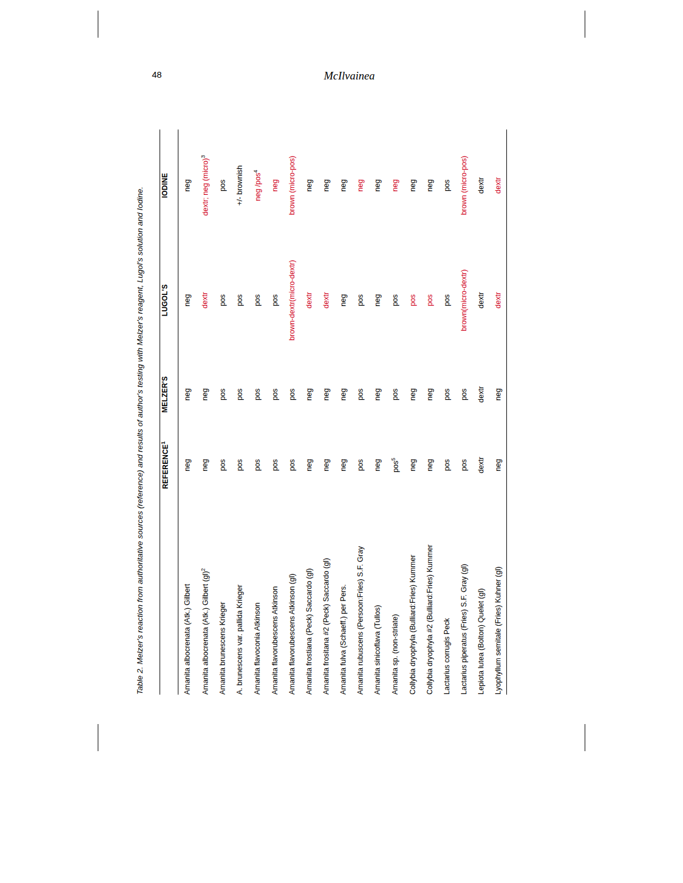48
McIlvainea
Table 2. Melzer's reaction from authoritative sources (reference) and results of author's testing with Melzer's reagent, Lugol's solution and Iodine.
| | REFERENCE 1 | MELZER'S | LUGOL'S | IODINE |
| --- | --- | --- | --- | --- |
| Amanita albocrenata (Atk.) Gilbert | neg | neg | neg | neg |
| Amanita albocrenata (Atk.) Gilbert (gl) 2 | neg | neg | dextr | dextr; neg (micro) 3 |
| Amanita brunescens Krieger | pos | pos | pos | pos |
| A. brunescens var. pallida Krieger | pos | pos | pos | +/- brownish |
| Amanita flavoconia Atkinson | pos | pos | pos | neg /pos 4 |
| Amanita flavorubescens Atkinson | pos | pos | pos | neg |
| Amanita flavorubescens Atkinson (gl) | pos | pos | brown-dextr(micro-dextr) | brown (micro-pos) |
| Amanita frostiana (Peck) Saccardo (gl) | neg | neg | dextr | neg |
| Amanita frositana #2 (Peck) Saccardo (gl) | neg | neg | dextr | neg |
| Amanita fulva (Schaeff.) per Pers. | neg | neg | neg | neg |
| Amanita rubuscens (Persoon:Fries) S.F. Gray | pos | pos | pos | neg |
| Amanita sinicoflava (Tullos) | neg | neg | neg | neg |
| Amanita sp. (non-striate) | pos 5 | pos | pos | neg |
| Collybia dryophyla (Bulliard:Fries) Kummer | neg | neg | pos | neg |
| Collybia dryophyla #2 (Bulliard:Fries) Kummer | neg | neg | pos | neg |
| Lactarius corrugis Peck | pos | pos | pos | pos |
| Lactarius piperatus (Fries) S.F. Gray (gl) | pos | pos | brown(micro-dextr) | brown (micro-pos) |
| Lepiota lutea (Bolton) Quelet (gl) | dextr | dextr | dextr | dextr |
| Lyophyllum semitale (Fries) Kuhner (gl) | neg | neg | dextr | dextr |